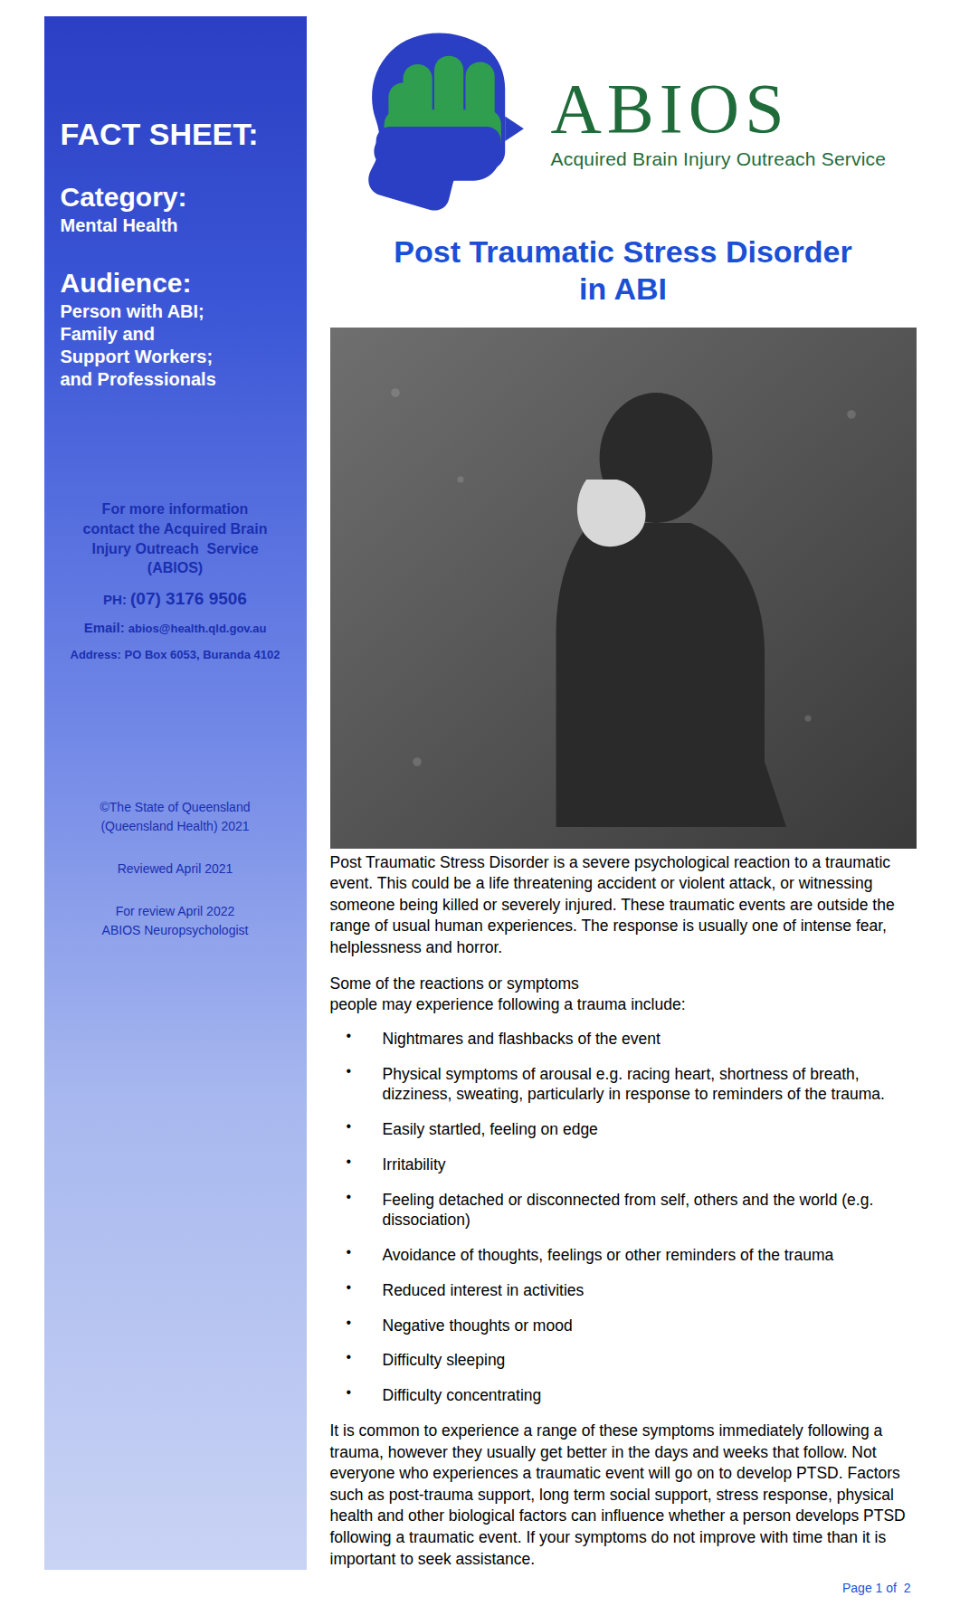FACT SHEET:
Category:
Mental Health
Audience:
Person with ABI;
Family and
Support Workers;
and Professionals
For more information
contact the Acquired Brain
Injury Outreach Service
(ABIOS)
PH: (07) 3176 9506
Email: abios@health.qld.gov.au
Address: PO Box 6053, Buranda 4102
©The State of Queensland
(Queensland Health) 2021
Reviewed April 2021
For review April 2022
ABIOS Neuropsychologist
ABIOS
Acquired Brain Injury Outreach Service
Post Traumatic Stress Disorder
in ABI
Post Traumatic Stress Disorder is a severe psychological reaction to a traumatic event. This could be a life threatening accident or violent attack, or witnessing someone being killed or severely injured. These traumatic events are outside the range of usual human experiences. The response is usually one of intense fear, helplessness and horror.
Some of the reactions or symptoms
people may experience following a trauma include:
Nightmares and flashbacks of the event
Physical symptoms of arousal e.g. racing heart, shortness of breath, dizziness, sweating, particularly in response to reminders of the trauma.
Easily startled, feeling on edge
Irritability
Feeling detached or disconnected from self, others and the world (e.g. dissociation)
Avoidance of thoughts, feelings or other reminders of the trauma
Reduced interest in activities
Negative thoughts or mood
Difficulty sleeping
Difficulty concentrating
It is common to experience a range of these symptoms immediately following a trauma, however they usually get better in the days and weeks that follow. Not everyone who experiences a traumatic event will go on to develop PTSD. Factors such as post-trauma support, long term social support, stress response, physical health and other biological factors can influence whether a person develops PTSD following a traumatic event. If your symptoms do not improve with time than it is important to seek assistance.
Page 1 of 2